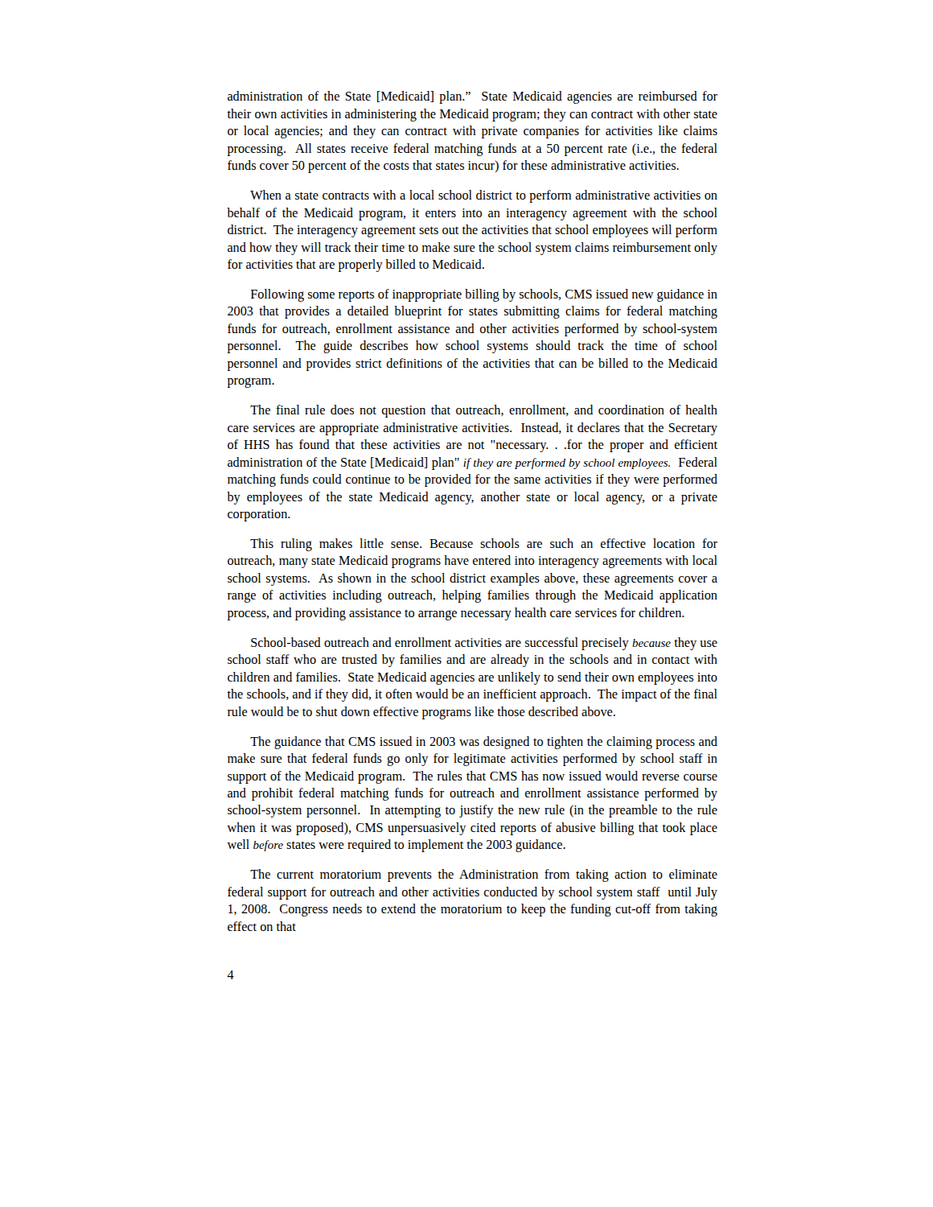administration of the State [Medicaid] plan.” State Medicaid agencies are reimbursed for their own activities in administering the Medicaid program; they can contract with other state or local agencies; and they can contract with private companies for activities like claims processing. All states receive federal matching funds at a 50 percent rate (i.e., the federal funds cover 50 percent of the costs that states incur) for these administrative activities.
When a state contracts with a local school district to perform administrative activities on behalf of the Medicaid program, it enters into an interagency agreement with the school district. The interagency agreement sets out the activities that school employees will perform and how they will track their time to make sure the school system claims reimbursement only for activities that are properly billed to Medicaid.
Following some reports of inappropriate billing by schools, CMS issued new guidance in 2003 that provides a detailed blueprint for states submitting claims for federal matching funds for outreach, enrollment assistance and other activities performed by school-system personnel. The guide describes how school systems should track the time of school personnel and provides strict definitions of the activities that can be billed to the Medicaid program.
The final rule does not question that outreach, enrollment, and coordination of health care services are appropriate administrative activities. Instead, it declares that the Secretary of HHS has found that these activities are not "necessary. . .for the proper and efficient administration of the State [Medicaid] plan" if they are performed by school employees. Federal matching funds could continue to be provided for the same activities if they were performed by employees of the state Medicaid agency, another state or local agency, or a private corporation.
This ruling makes little sense. Because schools are such an effective location for outreach, many state Medicaid programs have entered into interagency agreements with local school systems. As shown in the school district examples above, these agreements cover a range of activities including outreach, helping families through the Medicaid application process, and providing assistance to arrange necessary health care services for children.
School-based outreach and enrollment activities are successful precisely because they use school staff who are trusted by families and are already in the schools and in contact with children and families. State Medicaid agencies are unlikely to send their own employees into the schools, and if they did, it often would be an inefficient approach. The impact of the final rule would be to shut down effective programs like those described above.
The guidance that CMS issued in 2003 was designed to tighten the claiming process and make sure that federal funds go only for legitimate activities performed by school staff in support of the Medicaid program. The rules that CMS has now issued would reverse course and prohibit federal matching funds for outreach and enrollment assistance performed by school-system personnel. In attempting to justify the new rule (in the preamble to the rule when it was proposed), CMS unpersuasively cited reports of abusive billing that took place well before states were required to implement the 2003 guidance.
The current moratorium prevents the Administration from taking action to eliminate federal support for outreach and other activities conducted by school system staff until July 1, 2008. Congress needs to extend the moratorium to keep the funding cut-off from taking effect on that
4